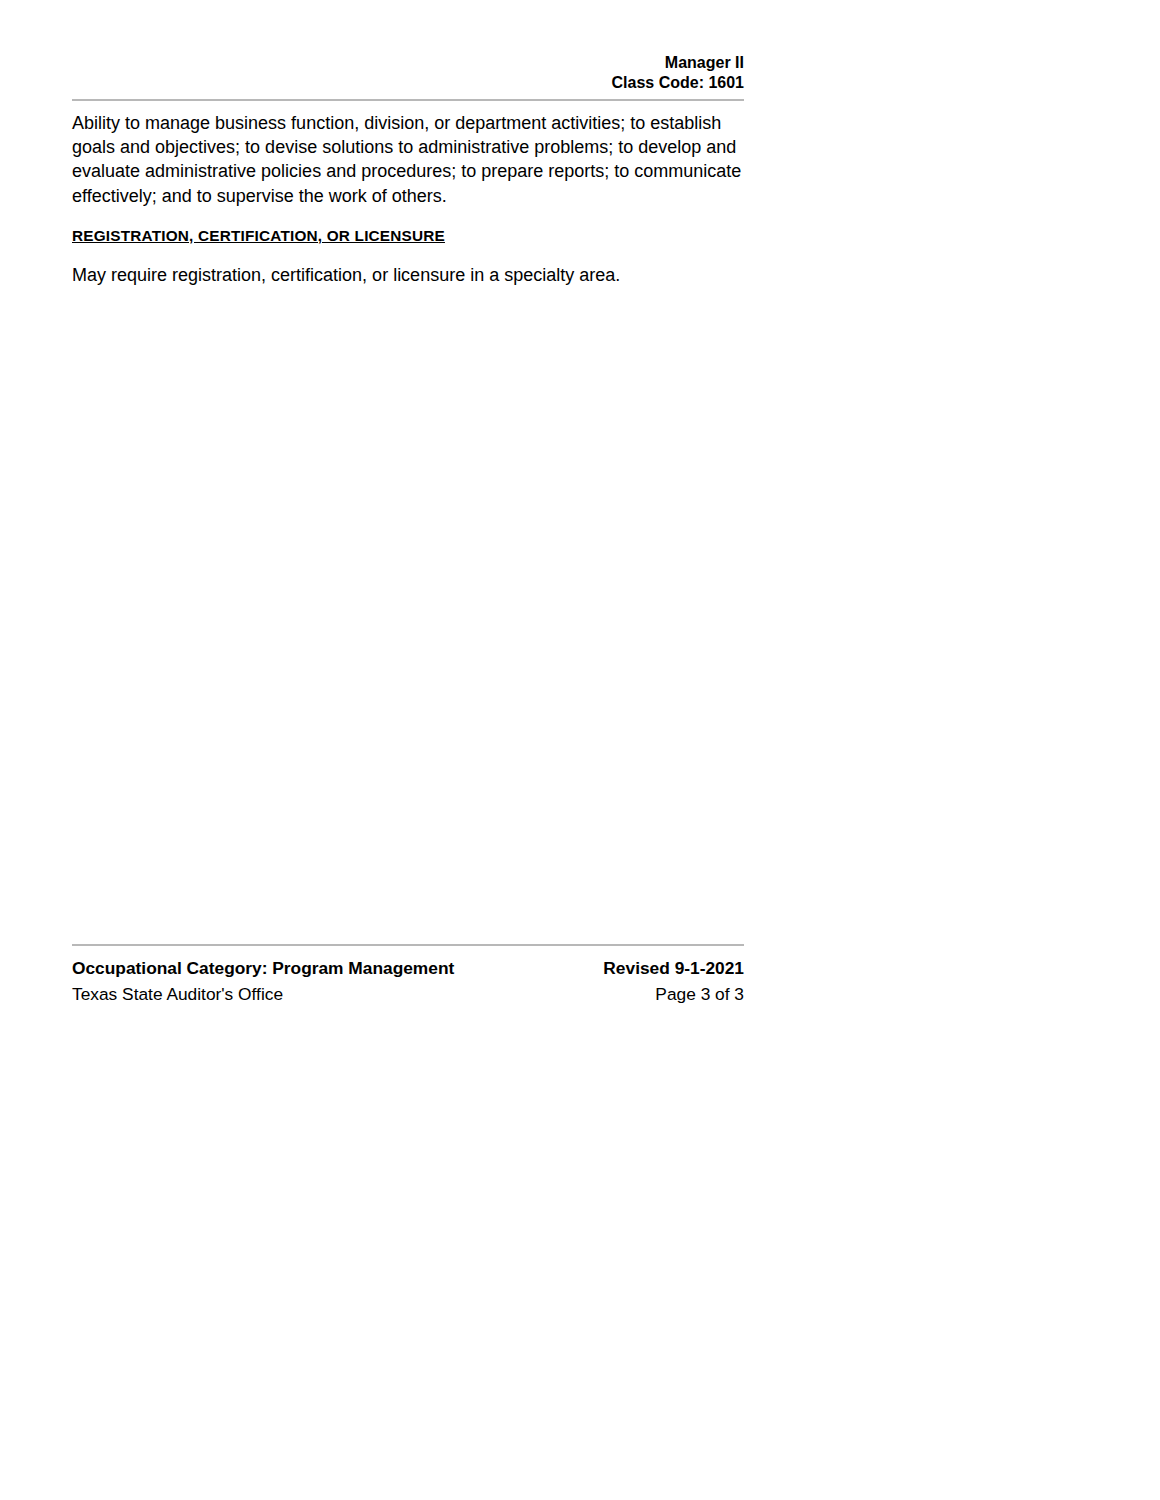Manager II
Class Code: 1601
Ability to manage business function, division, or department activities; to establish goals and objectives; to devise solutions to administrative problems; to develop and evaluate administrative policies and procedures; to prepare reports; to communicate effectively; and to supervise the work of others.
REGISTRATION, CERTIFICATION, OR LICENSURE
May require registration, certification, or licensure in a specialty area.
Occupational Category: Program Management
Revised 9-1-2021
Texas State Auditor's Office
Page 3 of 3